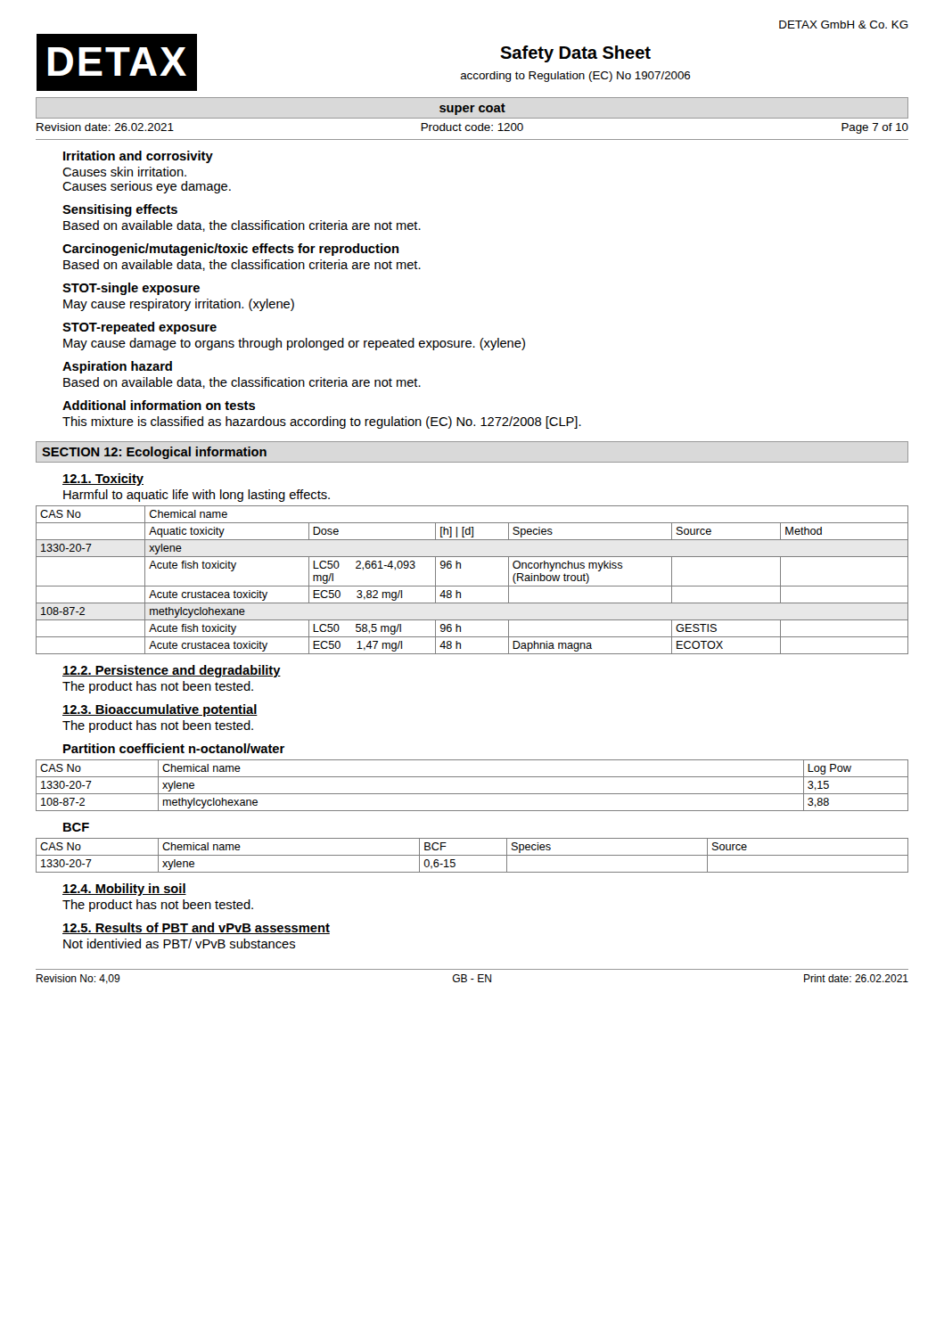DETAX GmbH & Co. KG
| DETAX | Safety Data Sheet according to Regulation (EC) No 1907/2006 |
super coat
Revision date: 26.02.2021
Product code: 1200
Page 7 of 10
Irritation and corrosivity
Causes skin irritation.
Causes serious eye damage.
Sensitising effects
Based on available data, the classification criteria are not met.
Carcinogenic/mutagenic/toxic effects for reproduction
Based on available data, the classification criteria are not met.
STOT-single exposure
May cause respiratory irritation. (xylene)
STOT-repeated exposure
May cause damage to organs through prolonged or repeated exposure. (xylene)
Aspiration hazard
Based on available data, the classification criteria are not met.
Additional information on tests
This mixture is classified as hazardous according to regulation (EC) No. 1272/2008 [CLP].
SECTION 12: Ecological information
12.1. Toxicity
Harmful to aquatic life with long lasting effects.
| CAS No | Chemical name |
| --- | --- |
| | Aquatic toxicity | Dose | [h] / [d] | Species | Source | Method |
| 1330-20-7 | xylene |
| | Acute fish toxicity | LC50 2,661-4,093 mg/l | 96 h | Oncorhynchus mykiss (Rainbow trout) | | |
| | Acute crustacea toxicity | EC50 3,82 mg/l | 48 h | | | |
| 108-87-2 | methylcyclohexane |
| | Acute fish toxicity | LC50 58,5 mg/l | 96 h | | GESTIS | |
| | Acute crustacea toxicity | EC50 1,47 mg/l | 48 h | Daphnia magna | ECOTOX | |
12.2. Persistence and degradability
The product has not been tested.
12.3. Bioaccumulative potential
The product has not been tested.
Partition coefficient n-octanol/water
| CAS No | Chemical name | Log Pow |
| --- | --- | --- |
| 1330-20-7 | xylene | 3,15 |
| 108-87-2 | methylcyclohexane | 3,88 |
BCF
| CAS No | Chemical name | BCF | Species | Source |
| --- | --- | --- | --- | --- |
| 1330-20-7 | xylene | 0,6-15 | | |
12.4. Mobility in soil
The product has not been tested.
12.5. Results of PBT and vPvB assessment
Not identivied as PBT/ vPvB substances
Revision No: 4,09
GB - EN
Print date: 26.02.2021